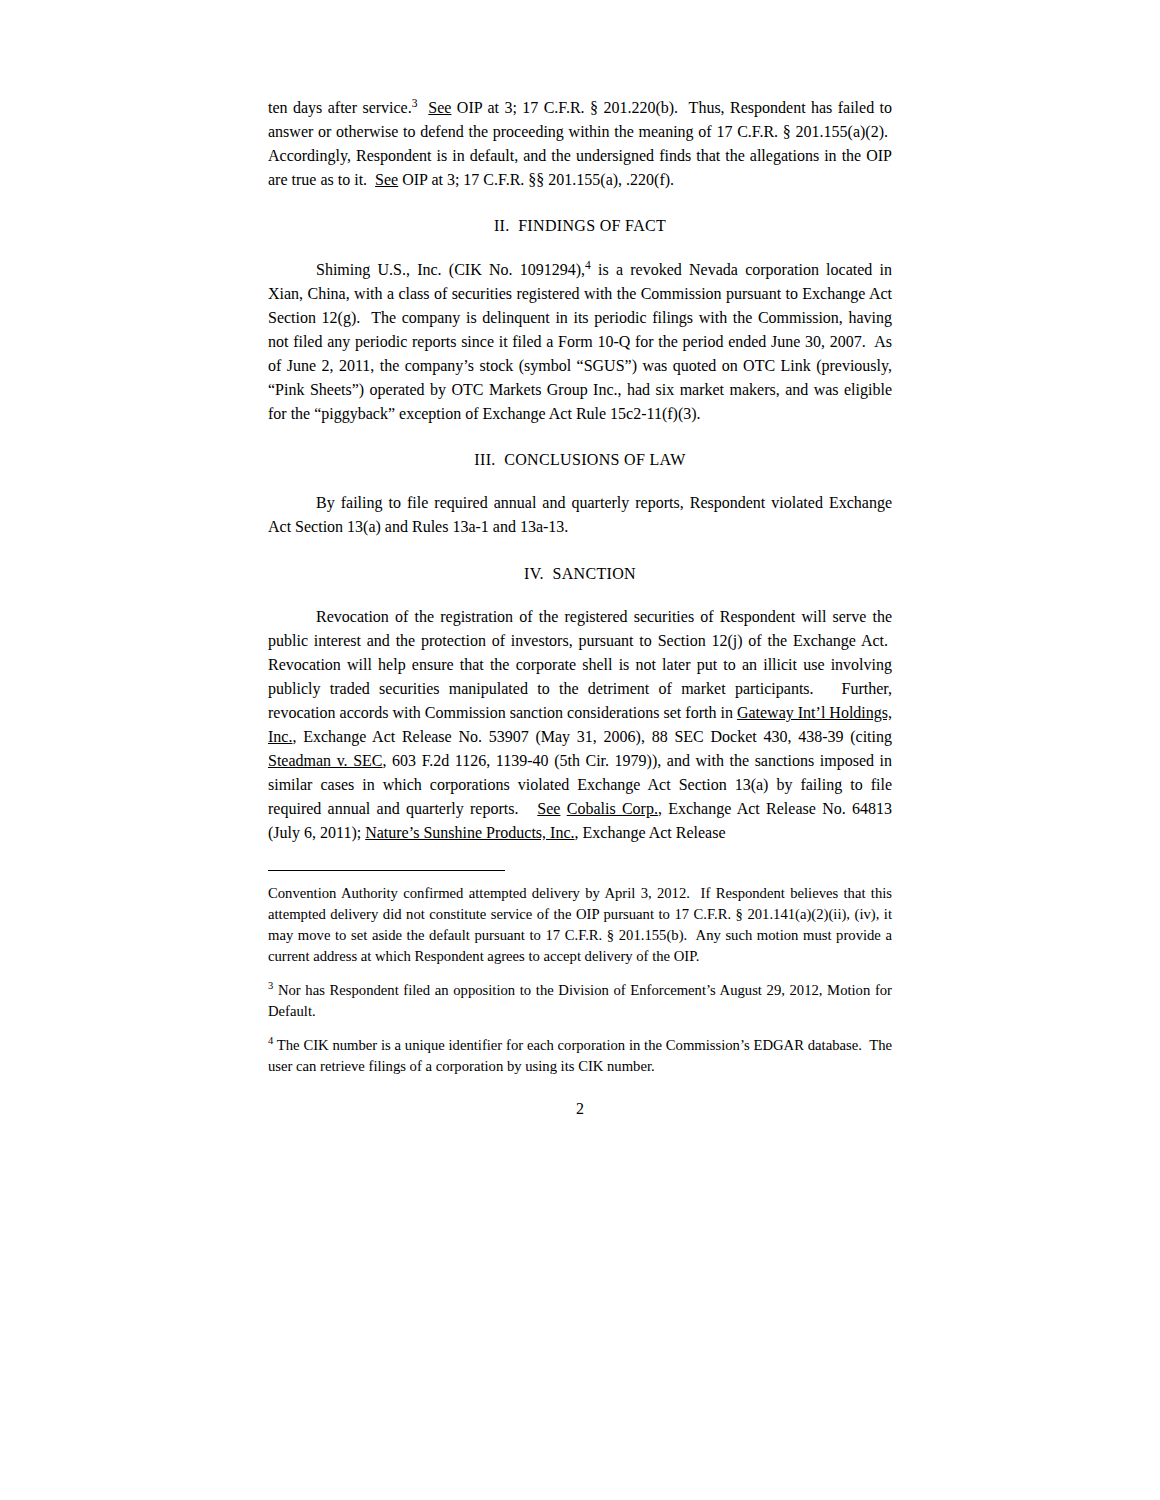ten days after service.3 See OIP at 3; 17 C.F.R. § 201.220(b). Thus, Respondent has failed to answer or otherwise to defend the proceeding within the meaning of 17 C.F.R. § 201.155(a)(2). Accordingly, Respondent is in default, and the undersigned finds that the allegations in the OIP are true as to it. See OIP at 3; 17 C.F.R. §§ 201.155(a), .220(f).
II. FINDINGS OF FACT
Shiming U.S., Inc. (CIK No. 1091294),4 is a revoked Nevada corporation located in Xian, China, with a class of securities registered with the Commission pursuant to Exchange Act Section 12(g). The company is delinquent in its periodic filings with the Commission, having not filed any periodic reports since it filed a Form 10-Q for the period ended June 30, 2007. As of June 2, 2011, the company’s stock (symbol “SGUS”) was quoted on OTC Link (previously, “Pink Sheets”) operated by OTC Markets Group Inc., had six market makers, and was eligible for the “piggyback” exception of Exchange Act Rule 15c2-11(f)(3).
III. CONCLUSIONS OF LAW
By failing to file required annual and quarterly reports, Respondent violated Exchange Act Section 13(a) and Rules 13a-1 and 13a-13.
IV. SANCTION
Revocation of the registration of the registered securities of Respondent will serve the public interest and the protection of investors, pursuant to Section 12(j) of the Exchange Act. Revocation will help ensure that the corporate shell is not later put to an illicit use involving publicly traded securities manipulated to the detriment of market participants. Further, revocation accords with Commission sanction considerations set forth in Gateway Int’l Holdings, Inc., Exchange Act Release No. 53907 (May 31, 2006), 88 SEC Docket 430, 438-39 (citing Steadman v. SEC, 603 F.2d 1126, 1139-40 (5th Cir. 1979)), and with the sanctions imposed in similar cases in which corporations violated Exchange Act Section 13(a) by failing to file required annual and quarterly reports. See Cobalis Corp., Exchange Act Release No. 64813 (July 6, 2011); Nature’s Sunshine Products, Inc., Exchange Act Release
Convention Authority confirmed attempted delivery by April 3, 2012. If Respondent believes that this attempted delivery did not constitute service of the OIP pursuant to 17 C.F.R. § 201.141(a)(2)(ii), (iv), it may move to set aside the default pursuant to 17 C.F.R. § 201.155(b). Any such motion must provide a current address at which Respondent agrees to accept delivery of the OIP.
3 Nor has Respondent filed an opposition to the Division of Enforcement’s August 29, 2012, Motion for Default.
4 The CIK number is a unique identifier for each corporation in the Commission’s EDGAR database. The user can retrieve filings of a corporation by using its CIK number.
2